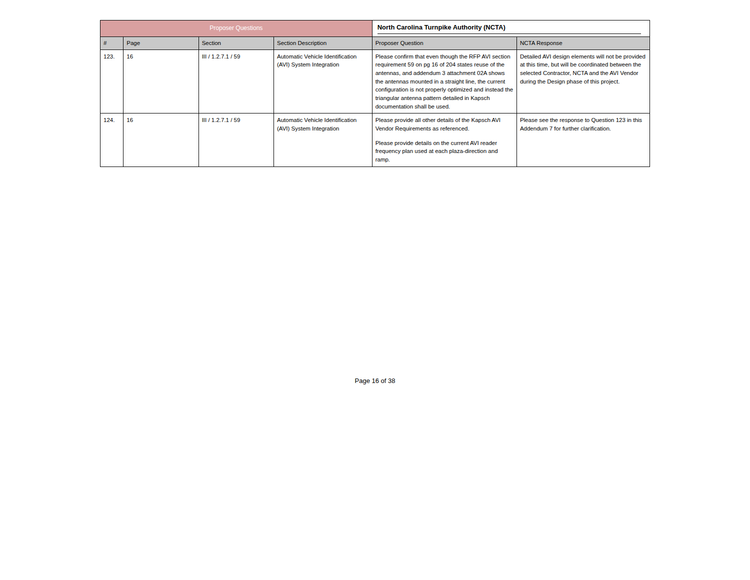| Proposer Questions | North Carolina Turnpike Authority (NCTA) |
| --- | --- |
| # | Page | Section | Section Description | Proposer Question | NCTA Response |
| 123. | 16 | III / 1.2.7.1 / 59 | Automatic Vehicle Identification (AVI) System Integration | Please confirm that even though the RFP AVI section requirement 59 on pg 16 of 204 states reuse of the antennas, and addendum 3 attachment 02A shows the antennas mounted in a straight line, the current configuration is not properly optimized and instead the triangular antenna pattern detailed in Kapsch documentation shall be used. | Detailed AVI design elements will not be provided at this time, but will be coordinated between the selected Contractor, NCTA and the AVI Vendor during the Design phase of this project. |
| 124. | 16 | III / 1.2.7.1 / 59 | Automatic Vehicle Identification (AVI) System Integration | Please provide all other details of the Kapsch AVI Vendor Requirements as referenced. Please provide details on the current AVI reader frequency plan used at each plaza-direction and ramp. | Please see the response to Question 123 in this Addendum 7 for further clarification. |
Page 16 of 38